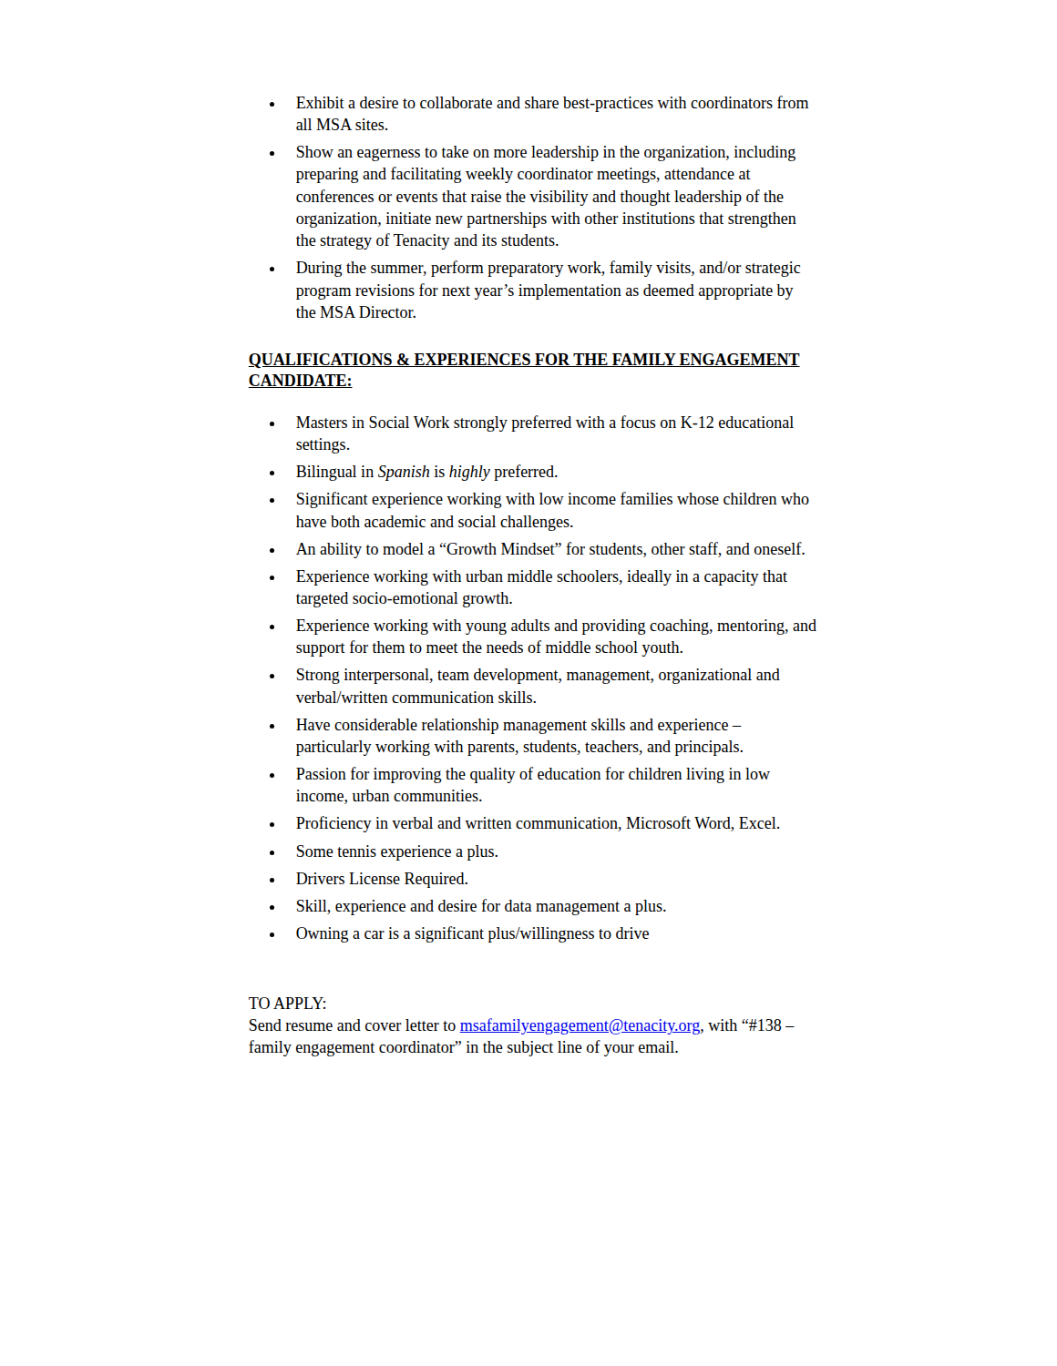Exhibit a desire to collaborate and share best-practices with coordinators from all MSA sites.
Show an eagerness to take on more leadership in the organization, including preparing and facilitating weekly coordinator meetings, attendance at conferences or events that raise the visibility and thought leadership of the organization, initiate new partnerships with other institutions that strengthen the strategy of Tenacity and its students.
During the summer, perform preparatory work, family visits, and/or strategic program revisions for next year’s implementation as deemed appropriate by the MSA Director.
QUALIFICATIONS & EXPERIENCES FOR THE FAMILY ENGAGEMENT CANDIDATE:
Masters in Social Work strongly preferred with a focus on K-12 educational settings.
Bilingual in Spanish is highly preferred.
Significant experience working with low income families whose children who have both academic and social challenges.
An ability to model a “Growth Mindset” for students, other staff, and oneself.
Experience working with urban middle schoolers, ideally in a capacity that targeted socio-emotional growth.
Experience working with young adults and providing coaching, mentoring, and support for them to meet the needs of middle school youth.
Strong interpersonal, team development, management, organizational and verbal/written communication skills.
Have considerable relationship management skills and experience – particularly working with parents, students, teachers, and principals.
Passion for improving the quality of education for children living in low income, urban communities.
Proficiency in verbal and written communication, Microsoft Word, Excel.
Some tennis experience a plus.
Drivers License Required.
Skill, experience and desire for data management a plus.
Owning a car is a significant plus/willingness to drive
TO APPLY:
Send resume and cover letter to msafamilyengagement@tenacity.org, with “#138 – family engagement coordinator” in the subject line of your email.